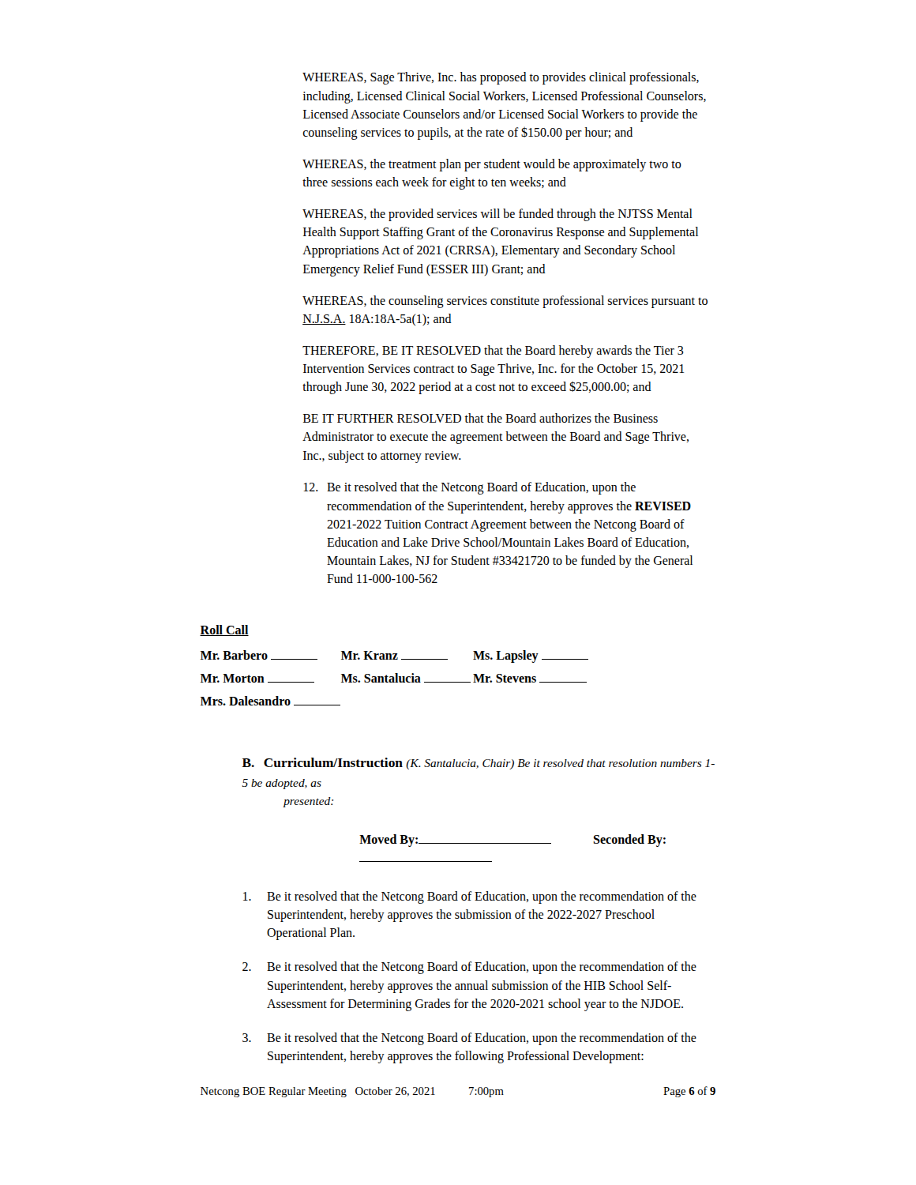WHEREAS, Sage Thrive, Inc. has proposed to provides clinical professionals, including, Licensed Clinical Social Workers, Licensed Professional Counselors, Licensed Associate Counselors and/or Licensed Social Workers to provide the counseling services to pupils, at the rate of $150.00 per hour; and
WHEREAS, the treatment plan per student would be approximately two to three sessions each week for eight to ten weeks; and
WHEREAS, the provided services will be funded through the NJTSS Mental Health Support Staffing Grant of the Coronavirus Response and Supplemental Appropriations Act of 2021 (CRRSA), Elementary and Secondary School Emergency Relief Fund (ESSER III) Grant; and
WHEREAS, the counseling services constitute professional services pursuant to N.J.S.A. 18A:18A-5a(1); and
THEREFORE, BE IT RESOLVED that the Board hereby awards the Tier 3 Intervention Services contract to Sage Thrive, Inc. for the October 15, 2021 through June 30, 2022 period at a cost not to exceed $25,000.00; and
BE IT FURTHER RESOLVED that the Board authorizes the Business Administrator to execute the agreement between the Board and Sage Thrive, Inc., subject to attorney review.
12. Be it resolved that the Netcong Board of Education, upon the recommendation of the Superintendent, hereby approves the REVISED 2021-2022 Tuition Contract Agreement between the Netcong Board of Education and Lake Drive School/Mountain Lakes Board of Education, Mountain Lakes, NJ for Student #33421720 to be funded by the General Fund 11-000-100-562
Roll Call
| Mr. Barbero | Mr. Kranz | Ms. Lapsley |
| Mr. Morton | Ms. Santalucia | Mr. Stevens |
| Mrs. Dalesandro | | |
B. Curriculum/Instruction (K. Santalucia, Chair) Be it resolved that resolution numbers 1-5 be adopted, as presented:
Moved By: Seconded By:
1. Be it resolved that the Netcong Board of Education, upon the recommendation of the Superintendent, hereby approves the submission of the 2022-2027 Preschool Operational Plan.
2. Be it resolved that the Netcong Board of Education, upon the recommendation of the Superintendent, hereby approves the annual submission of the HIB School Self-Assessment for Determining Grades for the 2020-2021 school year to the NJDOE.
3. Be it resolved that the Netcong Board of Education, upon the recommendation of the Superintendent, hereby approves the following Professional Development:
| Netcong BOE Regular Meeting | October 26, 2021 | 7:00pm | Page 6 of 9 |